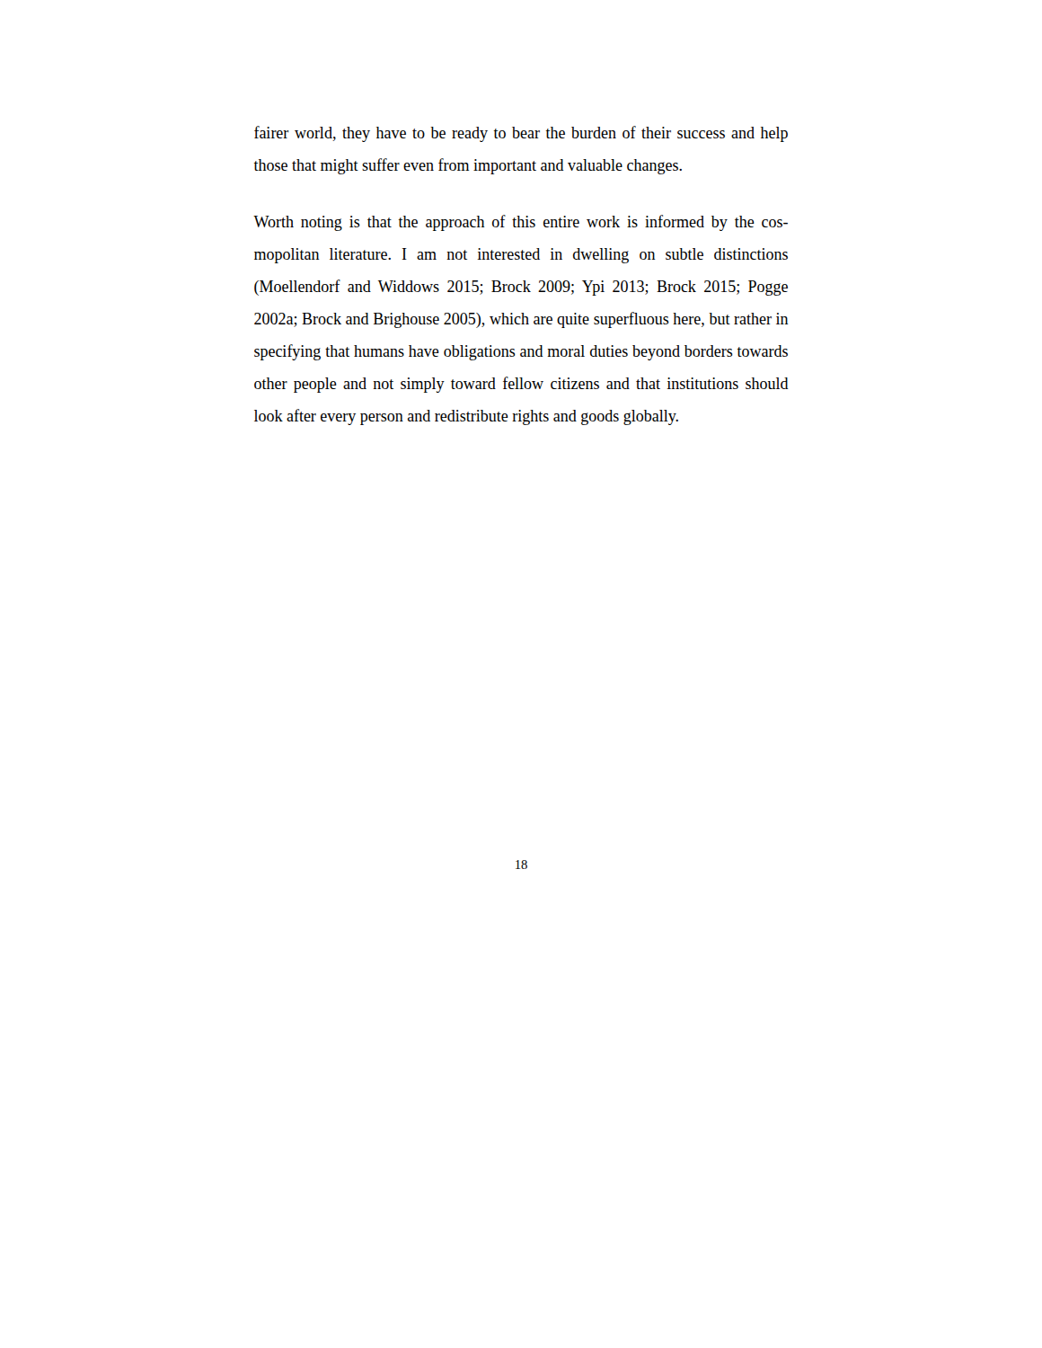fairer world, they have to be ready to bear the burden of their success and help those that might suffer even from important and valuable changes.
Worth noting is that the approach of this entire work is informed by the cosmopolitan literature. I am not interested in dwelling on subtle distinctions (Moellendorf and Widdows 2015; Brock 2009; Ypi 2013; Brock 2015; Pogge 2002a; Brock and Brighouse 2005), which are quite superfluous here, but rather in specifying that humans have obligations and moral duties beyond borders towards other people and not simply toward fellow citizens and that institutions should look after every person and redistribute rights and goods globally.
18